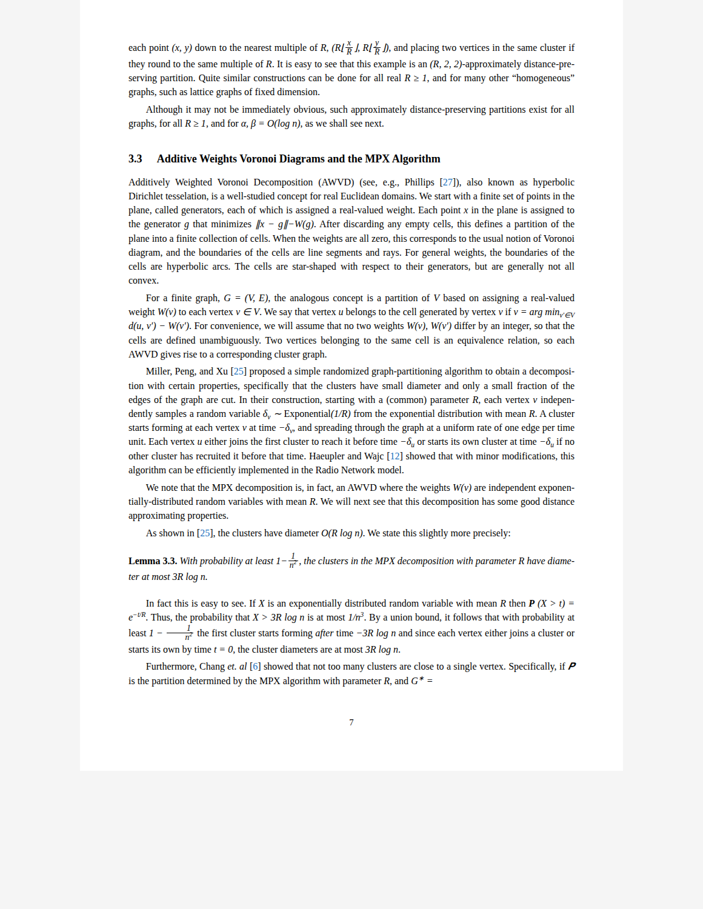each point (x, y) down to the nearest multiple of R, (R⌊xR⌋, R⌊yR⌋), and placing two vertices in the same cluster if they round to the same multiple of R. It is easy to see that this example is an (R, 2, 2)-approximately distance-preserving partition. Quite similar constructions can be done for all real R ≥ 1, and for many other “homogeneous” graphs, such as lattice graphs of fixed dimension.
Although it may not be immediately obvious, such approximately distance-preserving partitions exist for all graphs, for all R ≥ 1, and for α, β = O(log n), as we shall see next.
3.3 Additive Weights Voronoi Diagrams and the MPX Algorithm
Additively Weighted Voronoi Decomposition (AWVD) (see, e.g., Phillips [27]), also known as hyperbolic Dirichlet tesselation, is a well-studied concept for real Euclidean domains. We start with a finite set of points in the plane, called generators, each of which is assigned a real-valued weight. Each point x in the plane is assigned to the generator g that minimizes ∥x − g∥−W(g). After discarding any empty cells, this defines a partition of the plane into a finite collection of cells. When the weights are all zero, this corresponds to the usual notion of Voronoi diagram, and the boundaries of the cells are line segments and rays. For general weights, the boundaries of the cells are hyperbolic arcs. The cells are star-shaped with respect to their generators, but are generally not all convex.
For a finite graph, G = (V, E), the analogous concept is a partition of V based on assigning a real-valued weight W(v) to each vertex v ∈ V. We say that vertex u belongs to the cell generated by vertex v if v = arg minv′∈V d(u, v′) − W(v′). For convenience, we will assume that no two weights W(v), W(v′) differ by an integer, so that the cells are defined unambiguously. Two vertices belonging to the same cell is an equivalence relation, so each AWVD gives rise to a corresponding cluster graph.
Miller, Peng, and Xu [25] proposed a simple randomized graph-partitioning algorithm to obtain a decomposition with certain properties, specifically that the clusters have small diameter and only a small fraction of the edges of the graph are cut. In their construction, starting with a (common) parameter R, each vertex v independently samples a random variable δv ∼ Exponential(1/R) from the exponential distribution with mean R. A cluster starts forming at each vertex v at time −δv, and spreading through the graph at a uniform rate of one edge per time unit. Each vertex u either joins the first cluster to reach it before time −δu or starts its own cluster at time −δu if no other cluster has recruited it before that time. Haeupler and Wajc [12] showed that with minor modifications, this algorithm can be efficiently implemented in the Radio Network model.
We note that the MPX decomposition is, in fact, an AWVD where the weights W(v) are independent exponentially-distributed random variables with mean R. We will next see that this decomposition has some good distance approximating properties.
As shown in [25], the clusters have diameter O(R log n). We state this slightly more precisely:
Lemma 3.3. With probability at least 1−1 n2, the clusters in the MPX decomposition with parameter R have diameter at most 3R log n.
In fact this is easy to see. If X is an exponentially distributed random variable with mean R then P (X > t) = e−t/R. Thus, the probability that X > 3R log n is at most 1/n3. By a union bound, it follows that with probability at least 1 − 1 n2 the first cluster starts forming after time −3R log n and since each vertex either joins a cluster or starts its own by time t = 0, the cluster diameters are at most 3R log n.
Furthermore, Chang et. al [6] showed that not too many clusters are close to a single vertex. Specifically, if 𝑷 is the partition determined by the MPX algorithm with parameter R, and G∗ =
7